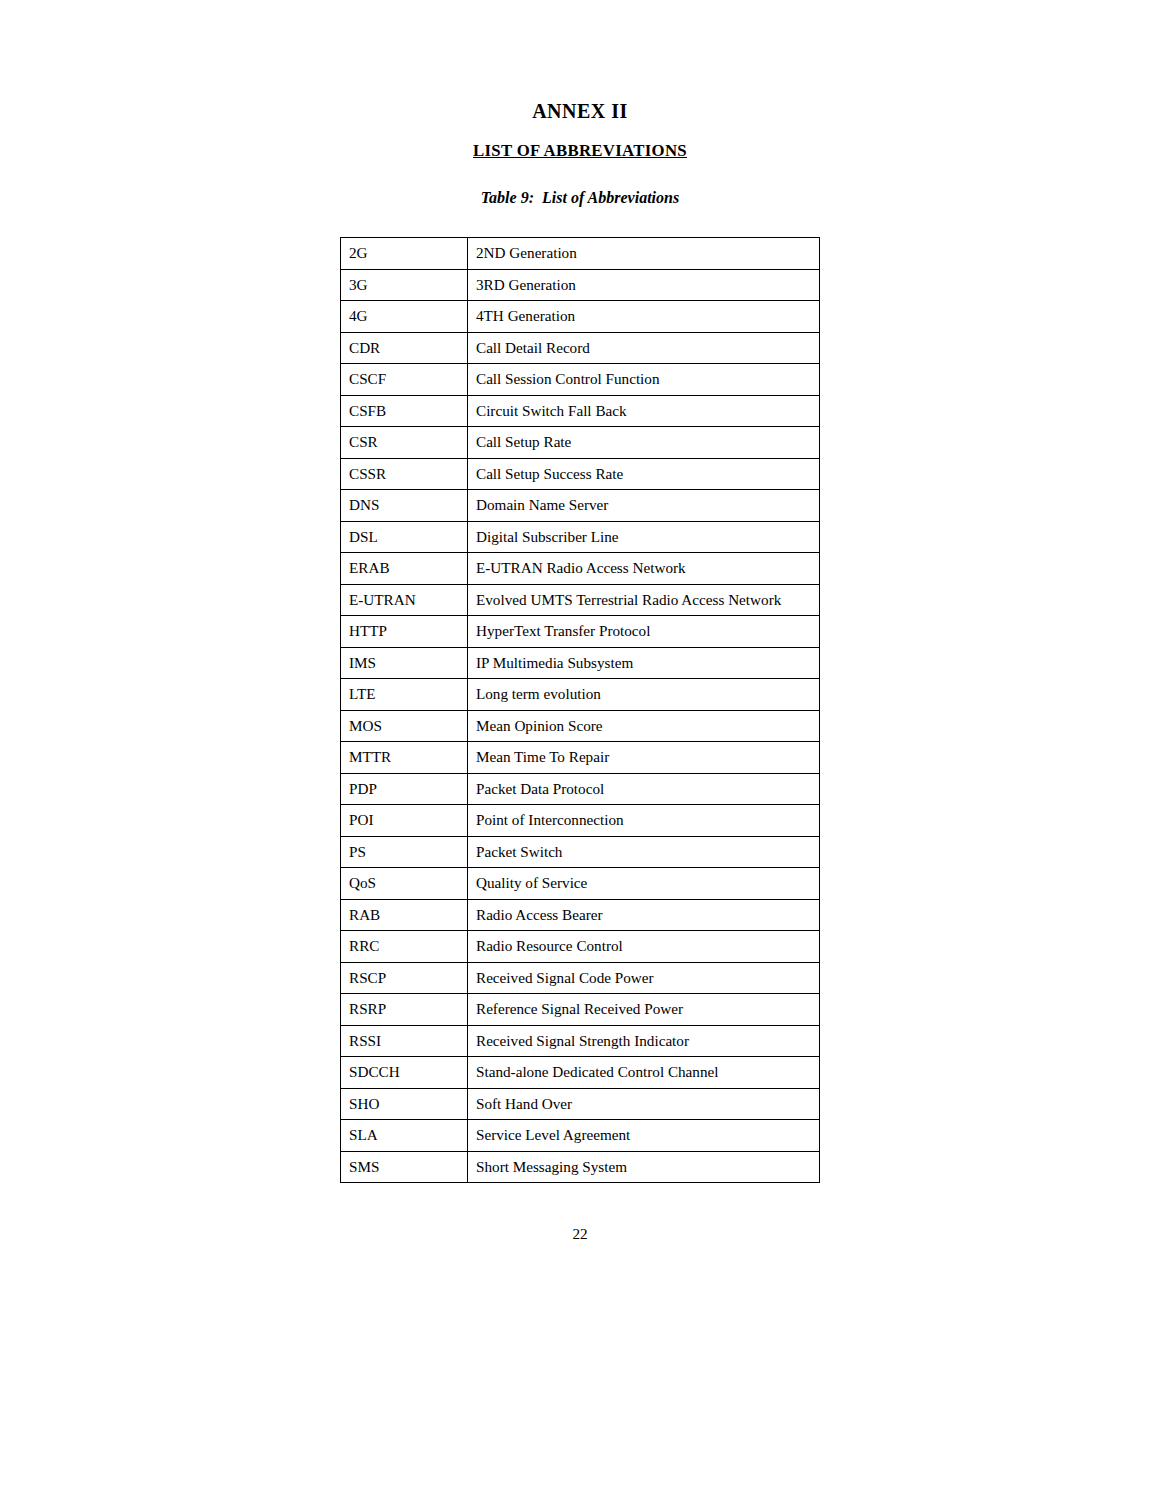ANNEX II
LIST OF ABBREVIATIONS
Table 9: List of Abbreviations
| 2G | 2ND Generation |
| 3G | 3RD Generation |
| 4G | 4TH Generation |
| CDR | Call Detail Record |
| CSCF | Call Session Control Function |
| CSFB | Circuit Switch Fall Back |
| CSR | Call Setup Rate |
| CSSR | Call Setup Success Rate |
| DNS | Domain Name Server |
| DSL | Digital Subscriber Line |
| ERAB | E-UTRAN Radio Access Network |
| E-UTRAN | Evolved UMTS Terrestrial Radio Access Network |
| HTTP | HyperText Transfer Protocol |
| IMS | IP Multimedia Subsystem |
| LTE | Long term evolution |
| MOS | Mean Opinion Score |
| MTTR | Mean Time To Repair |
| PDP | Packet Data Protocol |
| POI | Point of Interconnection |
| PS | Packet Switch |
| QoS | Quality of Service |
| RAB | Radio Access Bearer |
| RRC | Radio Resource Control |
| RSCP | Received Signal Code Power |
| RSRP | Reference Signal Received Power |
| RSSI | Received Signal Strength Indicator |
| SDCCH | Stand-alone Dedicated Control Channel |
| SHO | Soft Hand Over |
| SLA | Service Level Agreement |
| SMS | Short Messaging System |
22